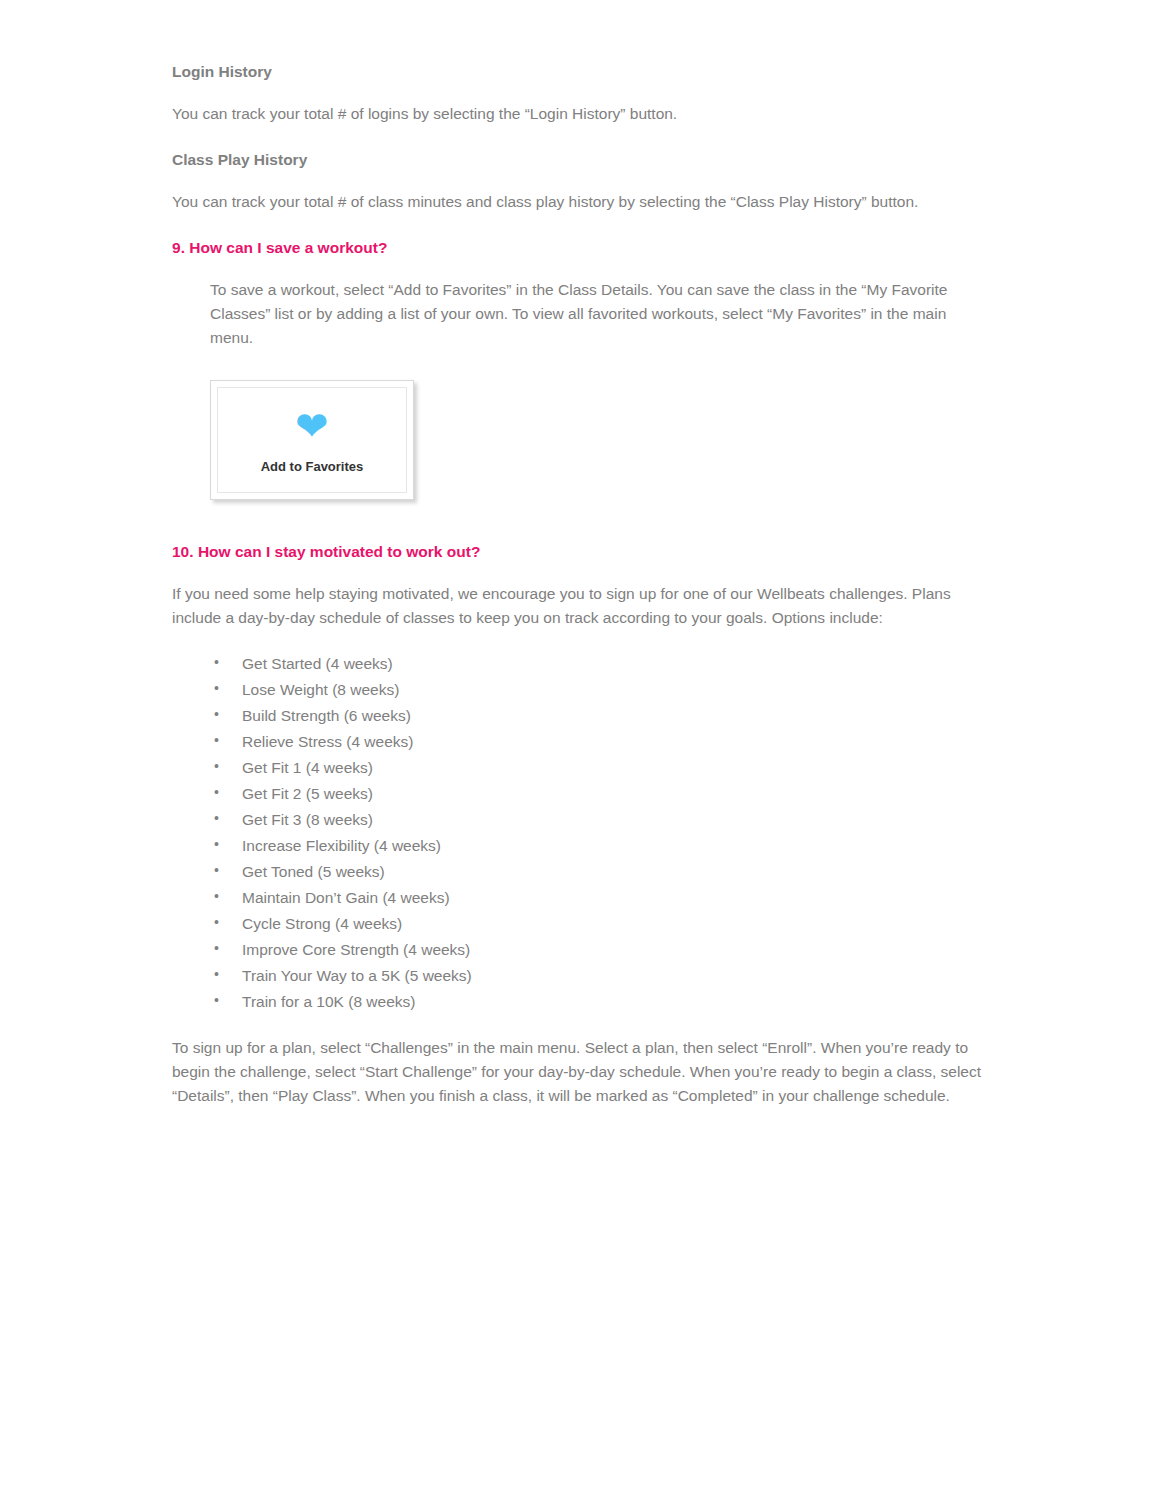Login History
You can track your total # of logins by selecting the “Login History” button.
Class Play History
You can track your total # of class minutes and class play history by selecting the “Class Play History” button.
How can I save a workout?
To save a workout, select “Add to Favorites” in the Class Details. You can save the class in the “My Favorite Classes” list or by adding a list of your own. To view all favorited workouts, select “My Favorites” in the main menu.
❤ Add to Favorites
How can I stay motivated to work out?
If you need some help staying motivated, we encourage you to sign up for one of our Wellbeats challenges. Plans include a day-by-day schedule of classes to keep you on track according to your goals. Options include:
Get Started (4 weeks)
Lose Weight (8 weeks)
Build Strength (6 weeks)
Relieve Stress (4 weeks)
Get Fit 1 (4 weeks)
Get Fit 2 (5 weeks)
Get Fit 3 (8 weeks)
Increase Flexibility (4 weeks)
Get Toned (5 weeks)
Maintain Don’t Gain (4 weeks)
Cycle Strong (4 weeks)
Improve Core Strength (4 weeks)
Train Your Way to a 5K (5 weeks)
Train for a 10K (8 weeks)
To sign up for a plan, select “Challenges” in the main menu. Select a plan, then select “Enroll”. When you’re ready to begin the challenge, select “Start Challenge” for your day-by-day schedule. When you’re ready to begin a class, select “Details”, then “Play Class”. When you finish a class, it will be marked as “Completed” in your challenge schedule.